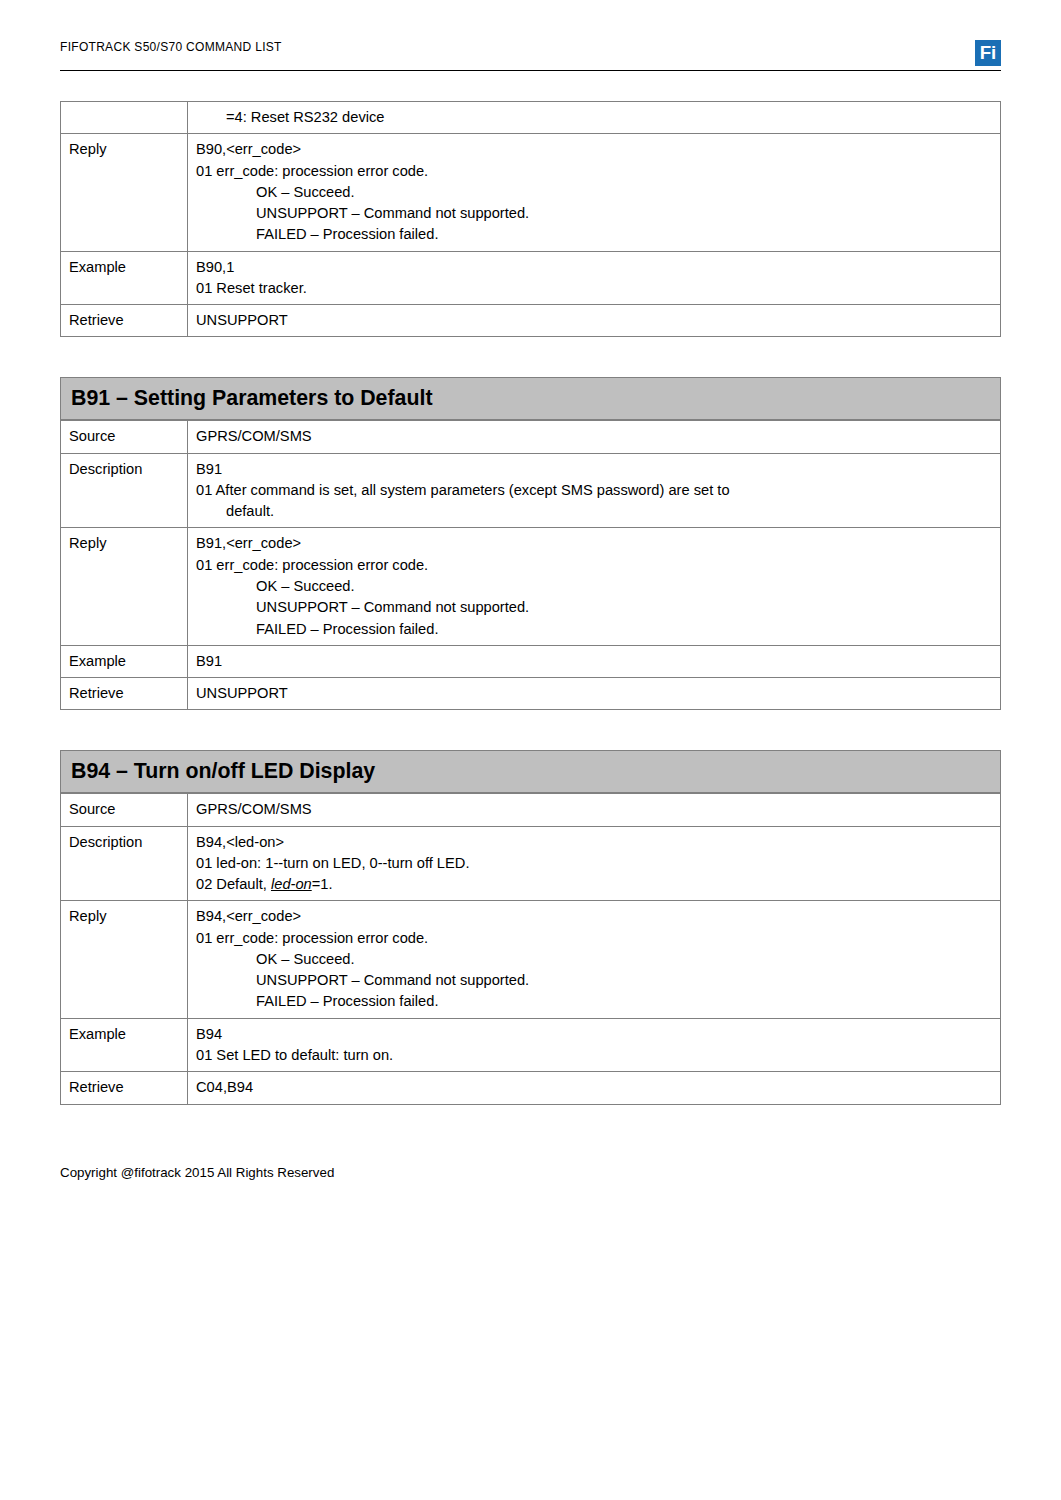FIFOTRACK S50/S70 COMMAND LIST
Fi
| | =4: Reset RS232 device |
| Reply | B90,<err_code> 01 err_code: procession error code. OK – Succeed. UNSUPPORT – Command not supported. FAILED – Procession failed. |
| Example | B90,1 01 Reset tracker. |
| Retrieve | UNSUPPORT |
B91 – Setting Parameters to Default
| Source | GPRS/COM/SMS |
| Description | B91 01 After command is set, all system parameters (except SMS password) are set to default. |
| Reply | B91,<err_code> 01 err_code: procession error code. OK – Succeed. UNSUPPORT – Command not supported. FAILED – Procession failed. |
| Example | B91 |
| Retrieve | UNSUPPORT |
B94 – Turn on/off LED Display
| Source | GPRS/COM/SMS |
| Description | B94,<led-on> 01 led-on: 1--turn on LED, 0--turn off LED. 02 Default, led-on =1. |
| Reply | B94,<err_code> 01 err_code: procession error code. OK – Succeed. UNSUPPORT – Command not supported. FAILED – Procession failed. |
| Example | B94 01 Set LED to default: turn on. |
| Retrieve | C04,B94 |
Copyright @fifotrack 2015 All Rights Reserved